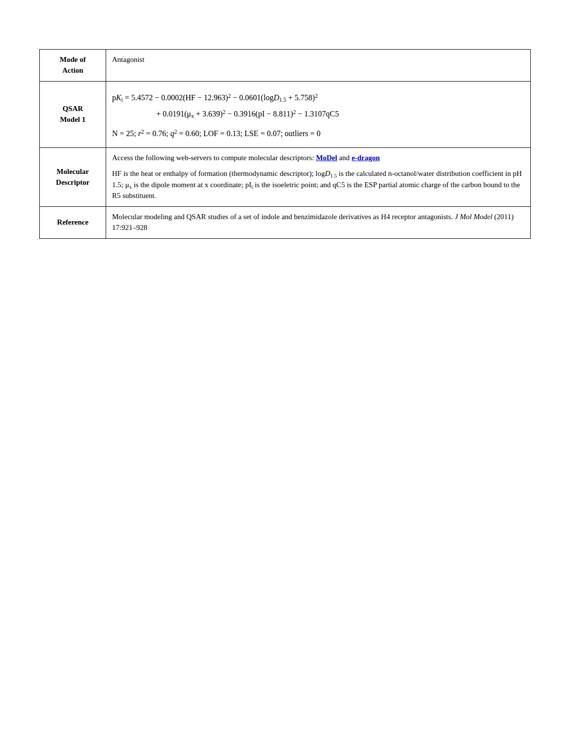| Mode of Action | Antagonist |
| QSAR Model 1 | p K i = 5.4572 − 0.0002(HF − 12.963) 2 − 0.0601(log D 1.5 + 5.758) 2 + 0.0191(μ x + 3.639) 2 − 0.3916(pI − 8.811) 2 − 1.3107qC5 N = 25; r 2 = 0.76; q 2 = 0.60; LOF = 0.13; LSE = 0.07; outliers = 0 |
| Molecular Descriptor | Access the following web-servers to compute molecular descriptors: MoDel and e-dragon HF is the heat or enthalpy of formation (thermodynamic descriptor); log D 1.5 is the calculated n-octanol/water distribution coefficient in pH 1.5; μ x is the dipole moment at x coordinate; pI l is the isoeletric point; and qC5 is the ESP partial atomic charge of the carbon bound to the R5 substituent. |
| Reference | Molecular modeling and QSAR studies of a set of indole and benzimidazole derivatives as H4 receptor antagonists. J Mol Model (2011) 17:921–928 |